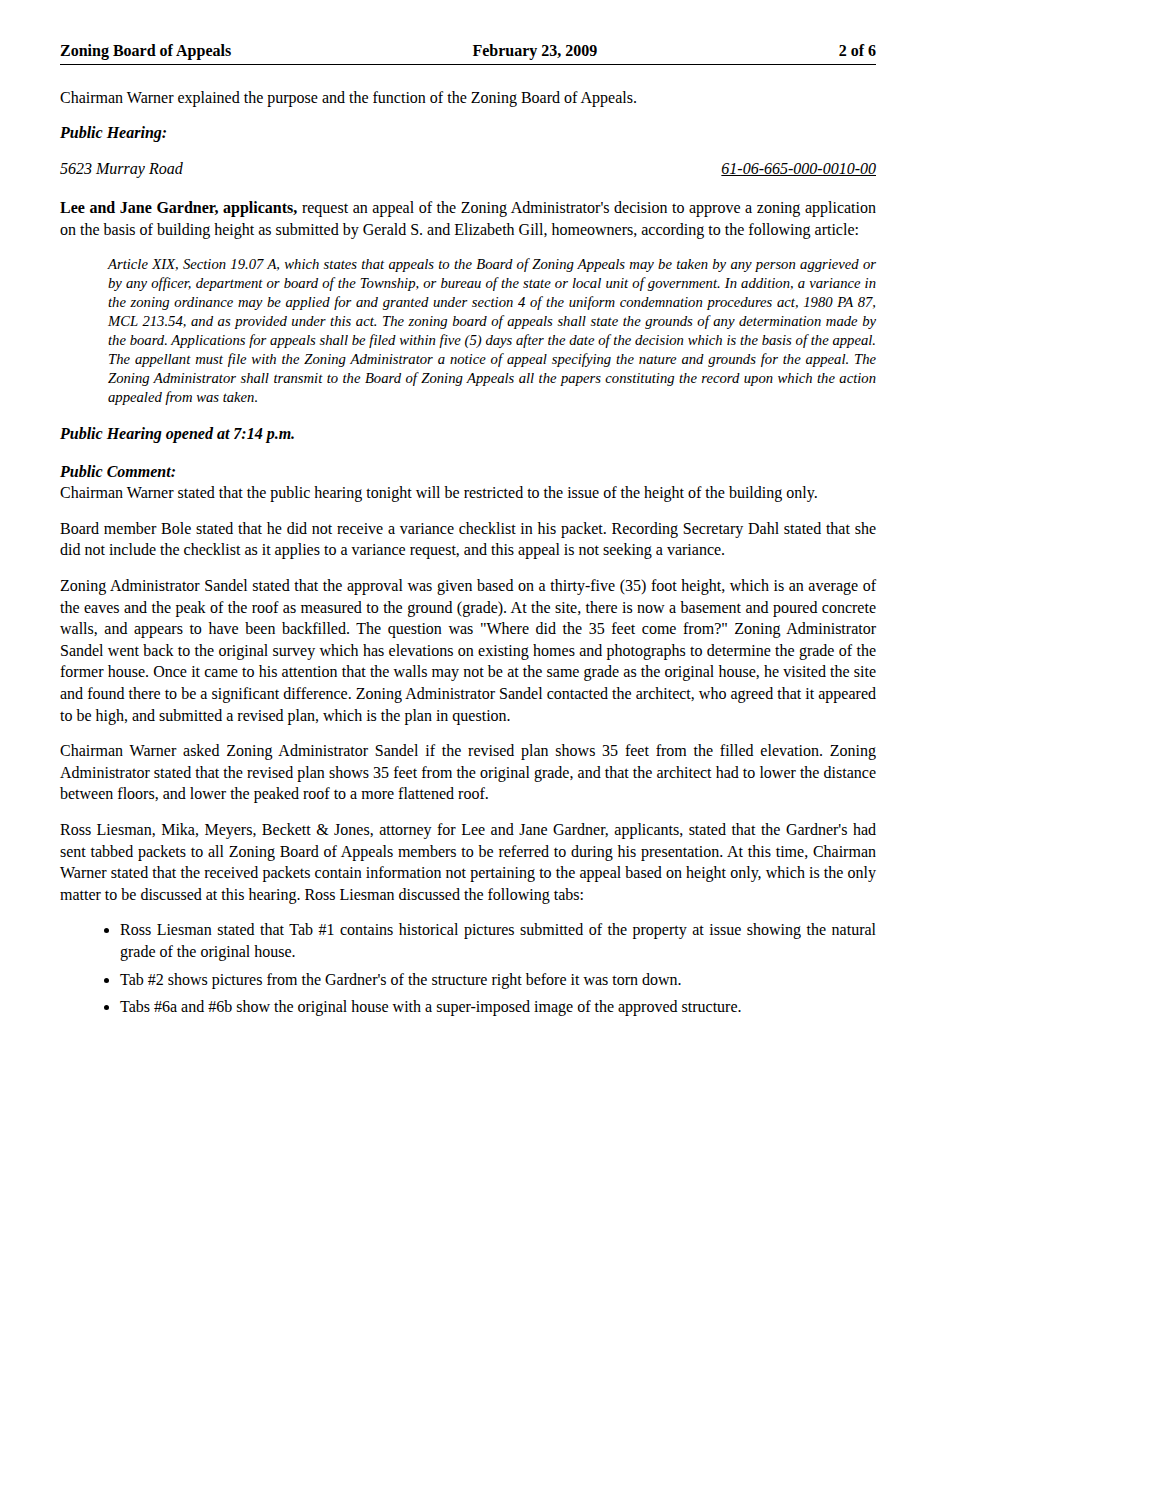Zoning Board of Appeals February 23, 2009 2 of 6
Chairman Warner explained the purpose and the function of the Zoning Board of Appeals.
Public Hearing:
5623 Murray Road 61-06-665-000-0010-00
Lee and Jane Gardner, applicants, request an appeal of the Zoning Administrator's decision to approve a zoning application on the basis of building height as submitted by Gerald S. and Elizabeth Gill, homeowners, according to the following article:
Article XIX, Section 19.07 A, which states that appeals to the Board of Zoning Appeals may be taken by any person aggrieved or by any officer, department or board of the Township, or bureau of the state or local unit of government. In addition, a variance in the zoning ordinance may be applied for and granted under section 4 of the uniform condemnation procedures act, 1980 PA 87, MCL 213.54, and as provided under this act. The zoning board of appeals shall state the grounds of any determination made by the board. Applications for appeals shall be filed within five (5) days after the date of the decision which is the basis of the appeal. The appellant must file with the Zoning Administrator a notice of appeal specifying the nature and grounds for the appeal. The Zoning Administrator shall transmit to the Board of Zoning Appeals all the papers constituting the record upon which the action appealed from was taken.
Public Hearing opened at 7:14 p.m.
Public Comment:
Chairman Warner stated that the public hearing tonight will be restricted to the issue of the height of the building only.
Board member Bole stated that he did not receive a variance checklist in his packet. Recording Secretary Dahl stated that she did not include the checklist as it applies to a variance request, and this appeal is not seeking a variance.
Zoning Administrator Sandel stated that the approval was given based on a thirty-five (35) foot height, which is an average of the eaves and the peak of the roof as measured to the ground (grade). At the site, there is now a basement and poured concrete walls, and appears to have been backfilled. The question was "Where did the 35 feet come from?" Zoning Administrator Sandel went back to the original survey which has elevations on existing homes and photographs to determine the grade of the former house. Once it came to his attention that the walls may not be at the same grade as the original house, he visited the site and found there to be a significant difference. Zoning Administrator Sandel contacted the architect, who agreed that it appeared to be high, and submitted a revised plan, which is the plan in question.
Chairman Warner asked Zoning Administrator Sandel if the revised plan shows 35 feet from the filled elevation. Zoning Administrator stated that the revised plan shows 35 feet from the original grade, and that the architect had to lower the distance between floors, and lower the peaked roof to a more flattened roof.
Ross Liesman, Mika, Meyers, Beckett & Jones, attorney for Lee and Jane Gardner, applicants, stated that the Gardner's had sent tabbed packets to all Zoning Board of Appeals members to be referred to during his presentation. At this time, Chairman Warner stated that the received packets contain information not pertaining to the appeal based on height only, which is the only matter to be discussed at this hearing. Ross Liesman discussed the following tabs:
Ross Liesman stated that Tab #1 contains historical pictures submitted of the property at issue showing the natural grade of the original house.
Tab #2 shows pictures from the Gardner's of the structure right before it was torn down.
Tabs #6a and #6b show the original house with a super-imposed image of the approved structure.